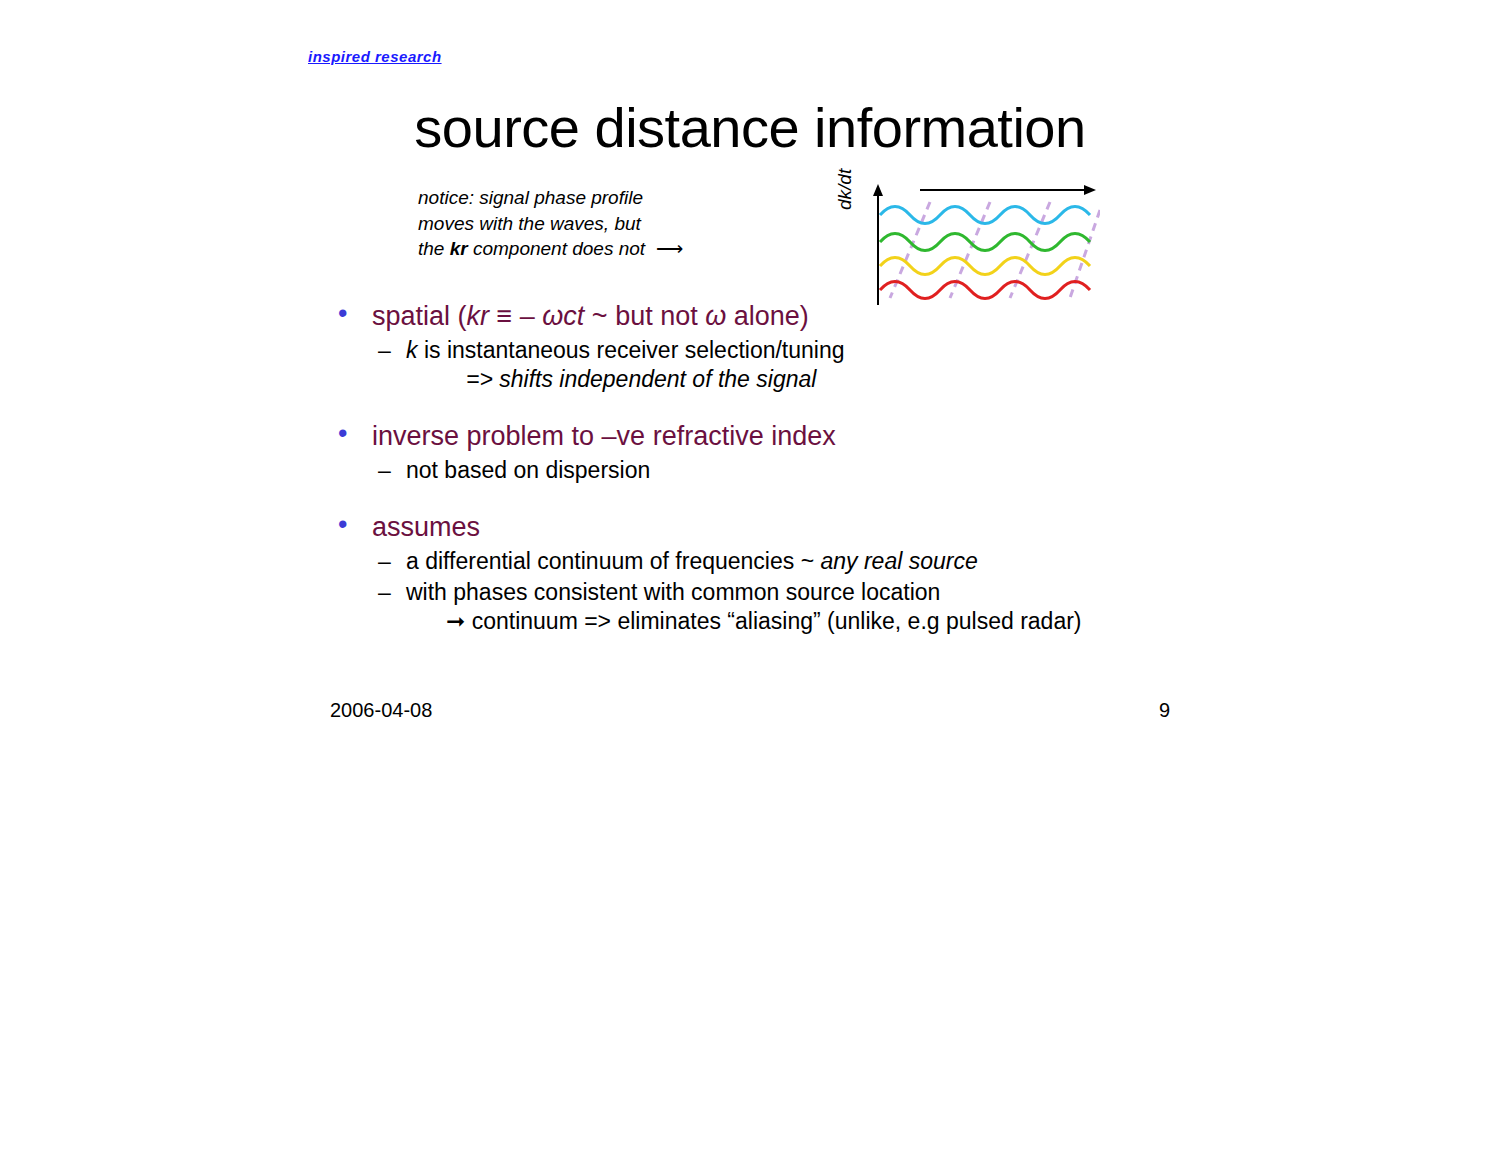inspired research
source distance information
notice: signal phase profile
moves with the waves, but
the kr component does not ⟶
dk/dt
spatial (kr ≡ – ωct ~ but not ω alone)
k is instantaneous receiver selection/tuning => shifts independent of the signal
inverse problem to –ve refractive index
not based on dispersion
assumes
a differential continuum of frequencies ~ any real source
with phases consistent with common source location ➞ continuum => eliminates “aliasing” (unlike, e.g pulsed radar)
2006-04-08
9